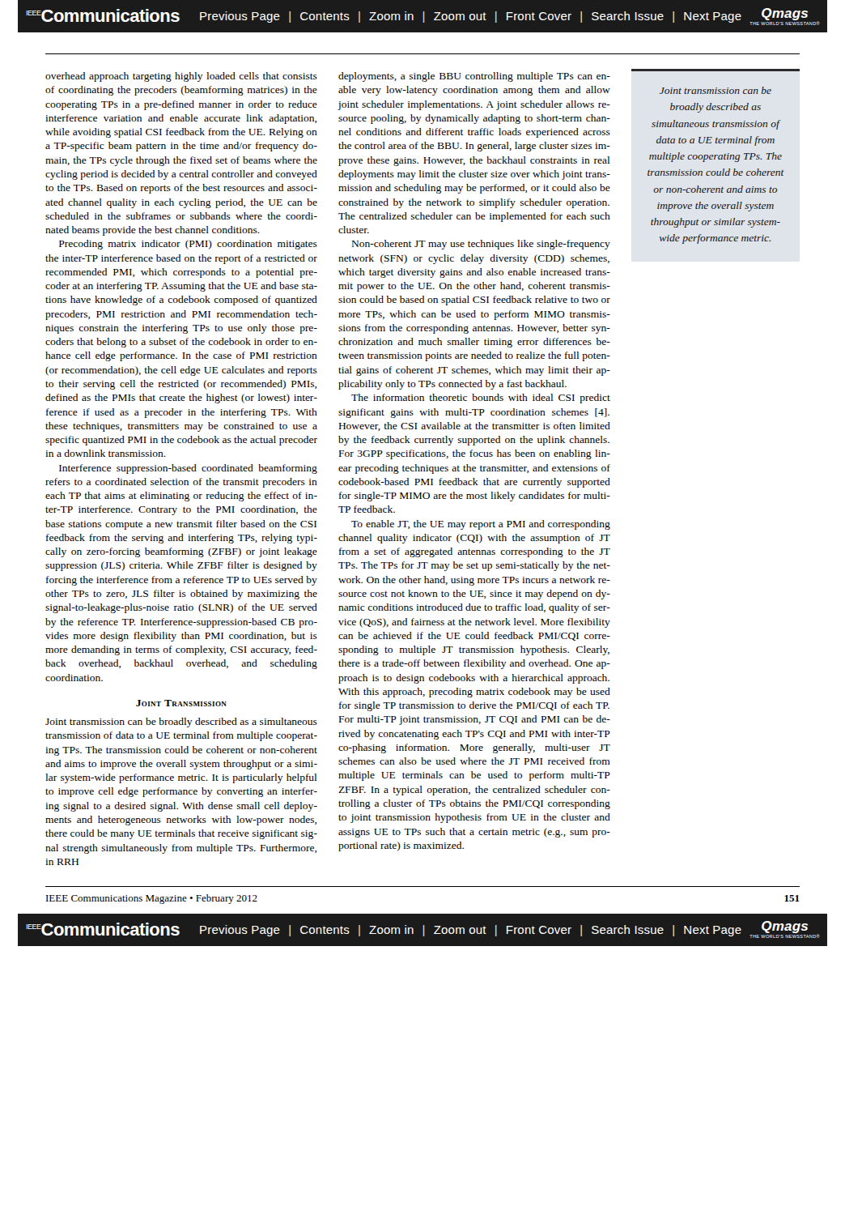IEEECommunications
Previous Page| Contents| Zoom in| Zoom out| Front Cover| Search Issue| Next Page
Qmags THE WORLD'S NEWSSTAND®
overhead approach targeting highly loaded cells that consists of coordinating the precoders (beamforming matrices) in the cooperating TPs in a pre-defined manner in order to reduce interference variation and enable accurate link adaptation, while avoiding spatial CSI feedback from the UE. Relying on a TP-specific beam pattern in the time and/or frequency domain, the TPs cycle through the fixed set of beams where the cycling period is decided by a central controller and conveyed to the TPs. Based on reports of the best resources and associated channel quality in each cycling period, the UE can be scheduled in the subframes or subbands where the coordinated beams provide the best channel conditions.
Precoding matrix indicator (PMI) coordination mitigates the inter-TP interference based on the report of a restricted or recommended PMI, which corresponds to a potential precoder at an interfering TP. Assuming that the UE and base stations have knowledge of a codebook composed of quantized precoders, PMI restriction and PMI recommendation techniques constrain the interfering TPs to use only those precoders that belong to a subset of the codebook in order to enhance cell edge performance. In the case of PMI restriction (or recommendation), the cell edge UE calculates and reports to their serving cell the restricted (or recommended) PMIs, defined as the PMIs that create the highest (or lowest) interference if used as a precoder in the interfering TPs. With these techniques, transmitters may be constrained to use a specific quantized PMI in the codebook as the actual precoder in a downlink transmission.
Interference suppression-based coordinated beamforming refers to a coordinated selection of the transmit precoders in each TP that aims at eliminating or reducing the effect of inter-TP interference. Contrary to the PMI coordination, the base stations compute a new transmit filter based on the CSI feedback from the serving and interfering TPs, relying typically on zero-forcing beamforming (ZFBF) or joint leakage suppression (JLS) criteria. While ZFBF filter is designed by forcing the interference from a reference TP to UEs served by other TPs to zero, JLS filter is obtained by maximizing the signal-to-leakage-plus-noise ratio (SLNR) of the UE served by the reference TP. Interference-suppression-based CB provides more design flexibility than PMI coordination, but is more demanding in terms of complexity, CSI accuracy, feedback overhead, backhaul overhead, and scheduling coordination.
Joint Transmission
Joint transmission can be broadly described as a simultaneous transmission of data to a UE terminal from multiple cooperating TPs. The transmission could be coherent or non-coherent and aims to improve the overall system throughput or a similar system-wide performance metric. It is particularly helpful to improve cell edge performance by converting an interfering signal to a desired signal. With dense small cell deployments and heterogeneous networks with low-power nodes, there could be many UE terminals that receive significant signal strength simultaneously from multiple TPs. Furthermore, in RRH
deployments, a single BBU controlling multiple TPs can enable very low-latency coordination among them and allow joint scheduler implementations. A joint scheduler allows resource pooling, by dynamically adapting to short-term channel conditions and different traffic loads experienced across the control area of the BBU. In general, large cluster sizes improve these gains. However, the backhaul constraints in real deployments may limit the cluster size over which joint transmission and scheduling may be performed, or it could also be constrained by the network to simplify scheduler operation. The centralized scheduler can be implemented for each such cluster.
Non-coherent JT may use techniques like single-frequency network (SFN) or cyclic delay diversity (CDD) schemes, which target diversity gains and also enable increased transmit power to the UE. On the other hand, coherent transmission could be based on spatial CSI feedback relative to two or more TPs, which can be used to perform MIMO transmissions from the corresponding antennas. However, better synchronization and much smaller timing error differences between transmission points are needed to realize the full potential gains of coherent JT schemes, which may limit their applicability only to TPs connected by a fast backhaul.
The information theoretic bounds with ideal CSI predict significant gains with multi-TP coordination schemes [4]. However, the CSI available at the transmitter is often limited by the feedback currently supported on the uplink channels. For 3GPP specifications, the focus has been on enabling linear precoding techniques at the transmitter, and extensions of codebook-based PMI feedback that are currently supported for single-TP MIMO are the most likely candidates for multi-TP feedback.
To enable JT, the UE may report a PMI and corresponding channel quality indicator (CQI) with the assumption of JT from a set of aggregated antennas corresponding to the JT TPs. The TPs for JT may be set up semi-statically by the network. On the other hand, using more TPs incurs a network resource cost not known to the UE, since it may depend on dynamic conditions introduced due to traffic load, quality of service (QoS), and fairness at the network level. More flexibility can be achieved if the UE could feedback PMI/CQI corresponding to multiple JT transmission hypothesis. Clearly, there is a trade-off between flexibility and overhead. One approach is to design codebooks with a hierarchical approach. With this approach, precoding matrix codebook may be used for single TP transmission to derive the PMI/CQI of each TP. For multi-TP joint transmission, JT CQI and PMI can be derived by concatenating each TP's CQI and PMI with inter-TP co-phasing information. More generally, multi-user JT schemes can also be used where the JT PMI received from multiple UE terminals can be used to perform multi-TP ZFBF. In a typical operation, the centralized scheduler controlling a cluster of TPs obtains the PMI/CQI corresponding to joint transmission hypothesis from UE in the cluster and assigns UE to TPs such that a certain metric (e.g., sum proportional rate) is maximized.
Joint transmission can be broadly described as simultaneous transmission of data to a UE terminal from multiple cooperating TPs. The transmission could be coherent or non-coherent and aims to improve the overall system throughput or similar system-wide performance metric.
IEEE Communications Magazine • February 2012
151
IEEECommunications
Previous Page| Contents| Zoom in| Zoom out| Front Cover| Search Issue| Next Page
Qmags THE WORLD'S NEWSSTAND®